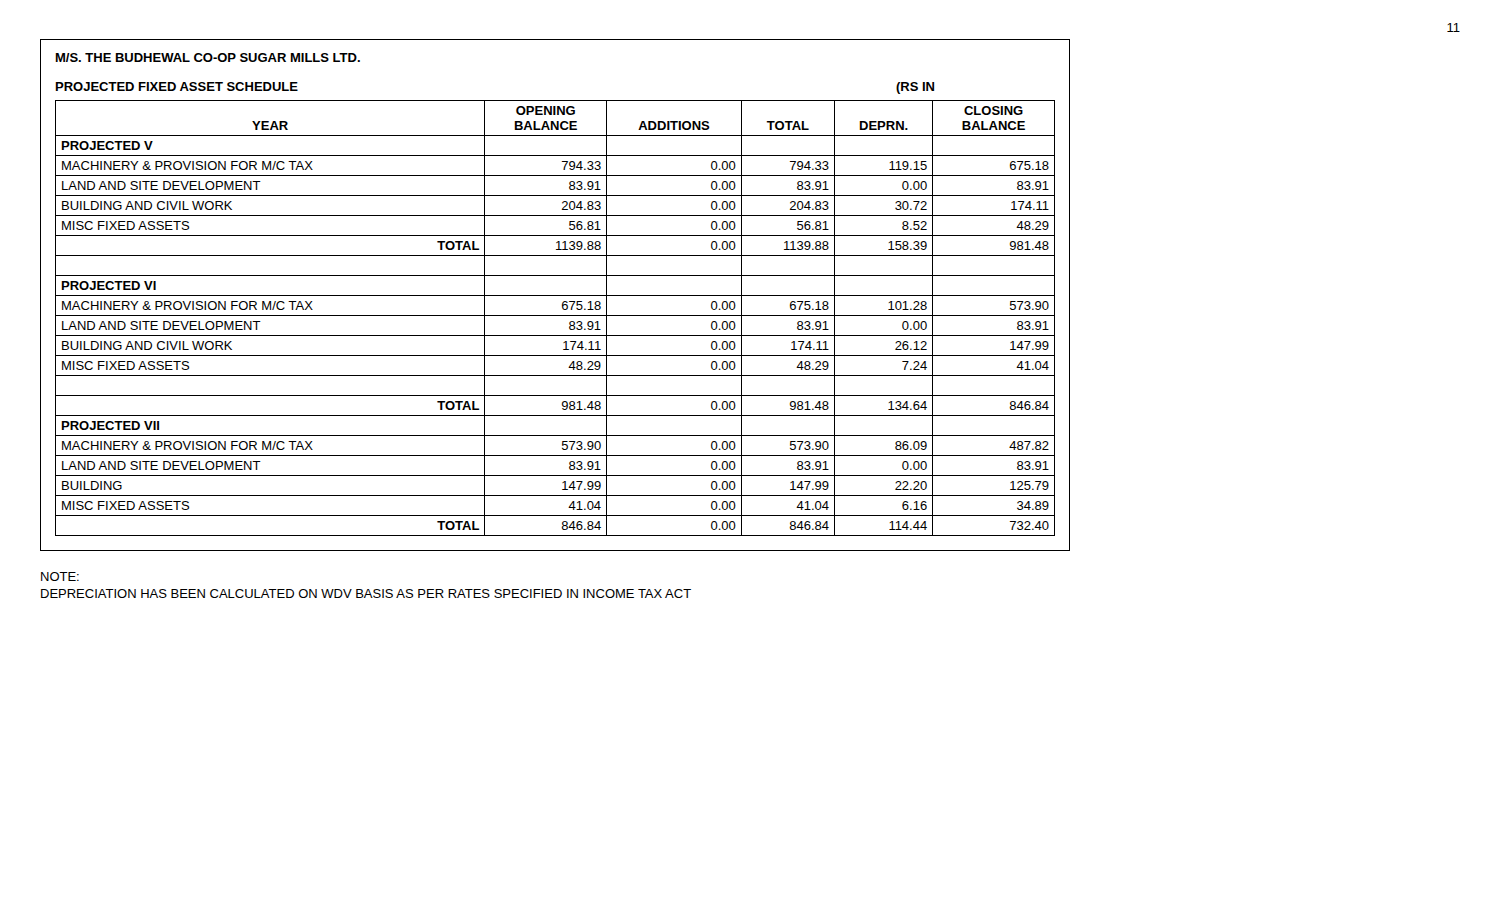11
M/S. THE BUDHEWAL CO-OP SUGAR MILLS LTD.
PROJECTED FIXED ASSET SCHEDULE (RS IN
| YEAR | OPENING BALANCE | ADDITIONS | TOTAL | DEPRN. | CLOSING BALANCE |
| --- | --- | --- | --- | --- | --- |
| PROJECTED V | | | | | |
| MACHINERY & PROVISION FOR M/C TAX | 794.33 | 0.00 | 794.33 | 119.15 | 675.18 |
| LAND AND SITE DEVELOPMENT | 83.91 | 0.00 | 83.91 | 0.00 | 83.91 |
| BUILDING AND CIVIL WORK | 204.83 | 0.00 | 204.83 | 30.72 | 174.11 |
| MISC FIXED ASSETS | 56.81 | 0.00 | 56.81 | 8.52 | 48.29 |
| TOTAL | 1139.88 | 0.00 | 1139.88 | 158.39 | 981.48 |
| PROJECTED VI | | | | | |
| MACHINERY & PROVISION FOR M/C TAX | 675.18 | 0.00 | 675.18 | 101.28 | 573.90 |
| LAND AND SITE DEVELOPMENT | 83.91 | 0.00 | 83.91 | 0.00 | 83.91 |
| BUILDING AND CIVIL WORK | 174.11 | 0.00 | 174.11 | 26.12 | 147.99 |
| MISC FIXED ASSETS | 48.29 | 0.00 | 48.29 | 7.24 | 41.04 |
| TOTAL | 981.48 | 0.00 | 981.48 | 134.64 | 846.84 |
| PROJECTED VII | | | | | |
| MACHINERY & PROVISION FOR M/C TAX | 573.90 | 0.00 | 573.90 | 86.09 | 487.82 |
| LAND AND SITE DEVELOPMENT | 83.91 | 0.00 | 83.91 | 0.00 | 83.91 |
| BUILDING | 147.99 | 0.00 | 147.99 | 22.20 | 125.79 |
| MISC FIXED ASSETS | 41.04 | 0.00 | 41.04 | 6.16 | 34.89 |
| TOTAL | 846.84 | 0.00 | 846.84 | 114.44 | 732.40 |
NOTE:
DEPRECIATION HAS BEEN CALCULATED ON WDV BASIS AS PER RATES SPECIFIED IN INCOME TAX ACT